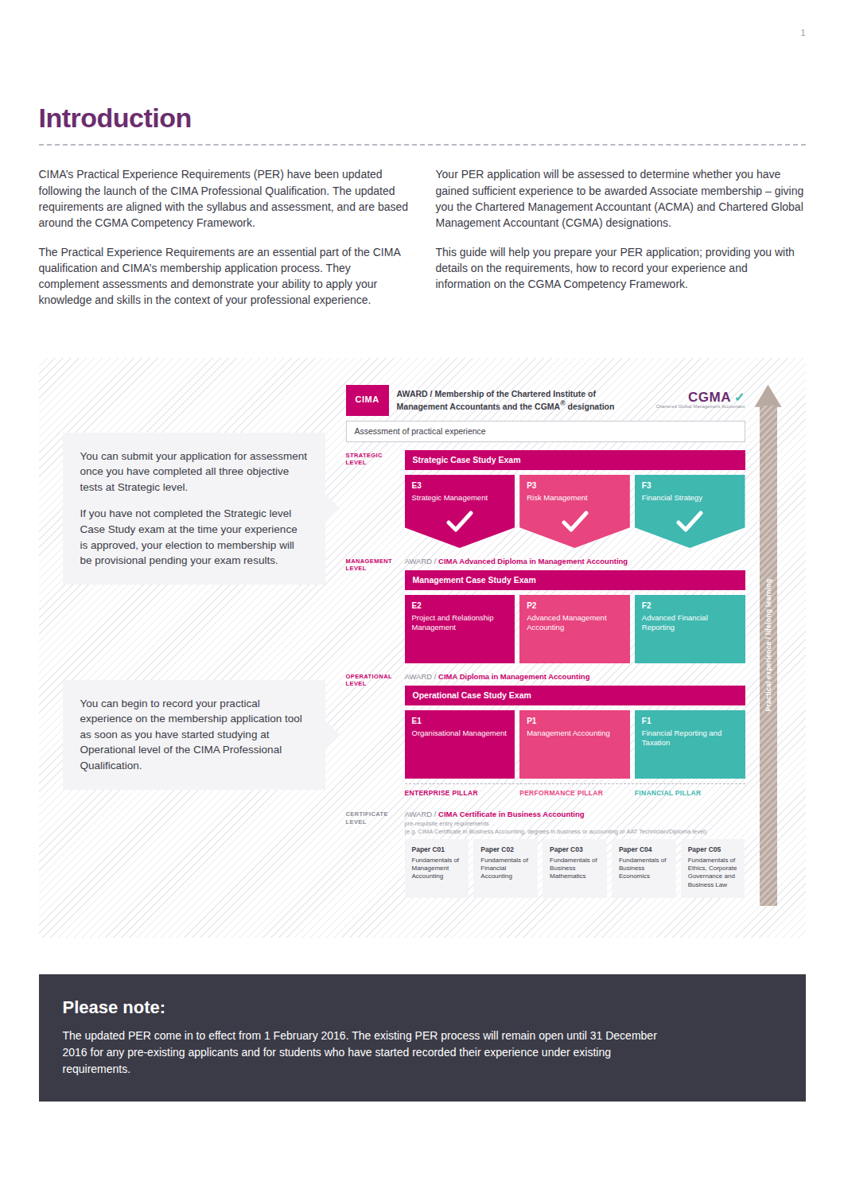1
Introduction
CIMA’s Practical Experience Requirements (PER) have been updated following the launch of the CIMA Professional Qualification. The updated requirements are aligned with the syllabus and assessment, and are based around the CGMA Competency Framework.
The Practical Experience Requirements are an essential part of the CIMA qualification and CIMA’s membership application process. They complement assessments and demonstrate your ability to apply your knowledge and skills in the context of your professional experience.
Your PER application will be assessed to determine whether you have gained sufficient experience to be awarded Associate membership – giving you the Chartered Management Accountant (ACMA) and Chartered Global Management Accountant (CGMA) designations.
This guide will help you prepare your PER application; providing you with details on the requirements, how to record your experience and information on the CGMA Competency Framework.
You can submit your application for assessment once you have completed all three objective tests at Strategic level.
If you have not completed the Strategic level Case Study exam at the time your experience is approved, your election to membership will be provisional pending your exam results.
You can begin to record your practical experience on the membership application tool as soon as you have started studying at Operational level of the CIMA Professional Qualification.
CIMA
AWARD / Membership of the Chartered Institute of Management Accountants and the CGMA® designation
CGMA✓
Chartered Global Management Accountant
Assessment of practical experience
Strategic
level
Strategic Case Study Exam
E3 Strategic Management
P3 Risk Management
F3 Financial Strategy
Management
level
AWARD / CIMA Advanced Diploma in Management Accounting
Management Case Study Exam
E2 Project and Relationship Management
P2 Advanced Management Accounting
F2 Advanced Financial Reporting
Operational
level
AWARD / CIMA Diploma in Management Accounting
Operational Case Study Exam
E1 Organisational Management
P1 Management Accounting
F1 Financial Reporting and Taxation
ENTERPRISE PILLAR
PERFORMANCE PILLAR
FINANCIAL PILLAR
Certificate
level
AWARD / CIMA Certificate in Business Accounting pre-requisite entry requirements
(e.g. CIMA Certificate in Business Accounting, degrees in business or accounting or AAT Technician/Diploma level)
Paper C01 Fundamentals of Management Accounting
Paper C02 Fundamentals of Financial Accounting
Paper C03 Fundamentals of Business Mathematics
Paper C04 Fundamentals of Business Economics
Paper C05 Fundamentals of Ethics, Corporate Governance and Business Law
Practical experience / lifelong learning
Please note:
The updated PER come in to effect from 1 February 2016. The existing PER process will remain open until 31 December 2016 for any pre-existing applicants and for students who have started recorded their experience under existing requirements.